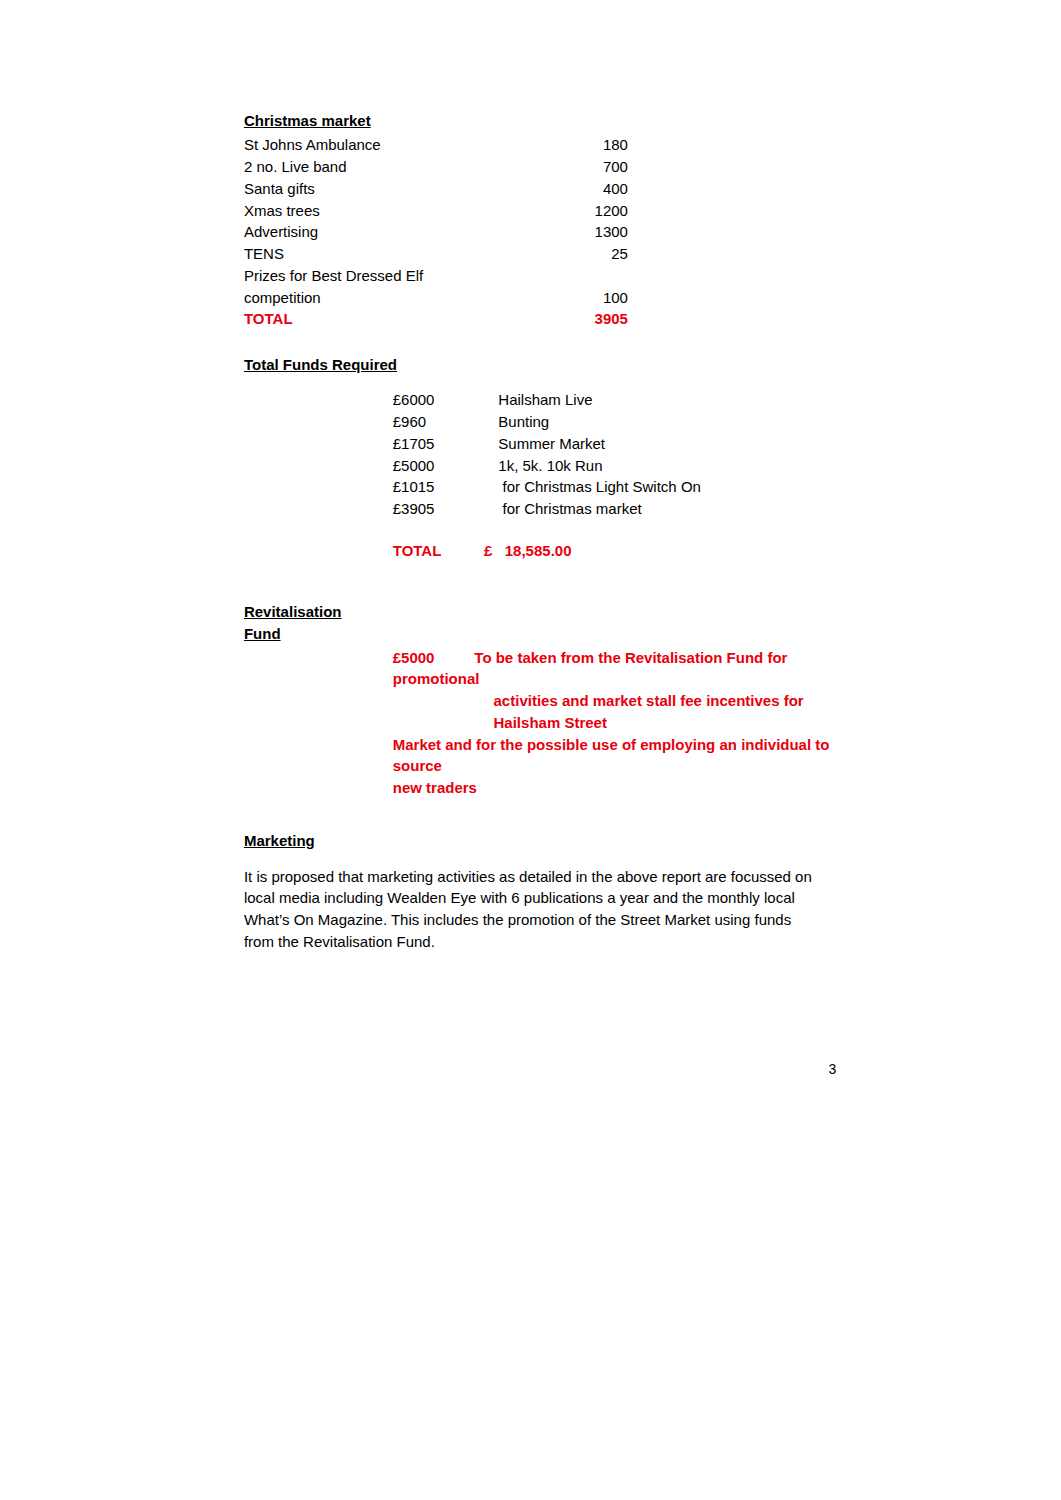Christmas market
| St Johns Ambulance | 180 |
| 2 no. Live band | 700 |
| Santa gifts | 400 |
| Xmas trees | 1200 |
| Advertising | 1300 |
| TENS | 25 |
| Prizes for Best Dressed Elf competition | 100 |
| TOTAL | 3905 |
Total Funds Required
| £6000 | Hailsham Live |
| £960 | Bunting |
| £1705 | Summer Market |
| £5000 | 1k, 5k. 10k Run |
| £1015 | for Christmas Light Switch On |
| £3905 | for Christmas market |
TOTAL£ 18,585.00
Revitalisation Fund
£5000 To be taken from the Revitalisation Fund for promotional activities and market stall fee incentives for Hailsham Street Market and for the possible use of employing an individual to source new traders
Marketing
It is proposed that marketing activities as detailed in the above report are focussed on local media including Wealden Eye with 6 publications a year and the monthly local What’s On Magazine. This includes the promotion of the Street Market using funds from the Revitalisation Fund.
3